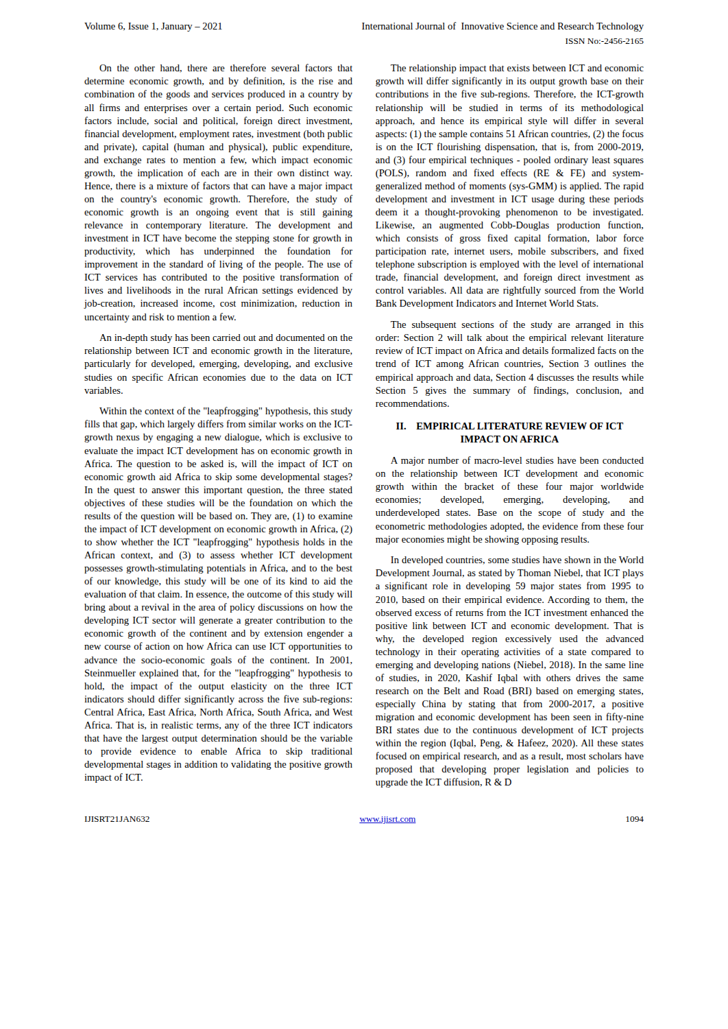Volume 6, Issue 1, January – 2021 International Journal of Innovative Science and Research Technology
ISSN No:-2456-2165
On the other hand, there are therefore several factors that determine economic growth, and by definition, is the rise and combination of the goods and services produced in a country by all firms and enterprises over a certain period. Such economic factors include, social and political, foreign direct investment, financial development, employment rates, investment (both public and private), capital (human and physical), public expenditure, and exchange rates to mention a few, which impact economic growth, the implication of each are in their own distinct way. Hence, there is a mixture of factors that can have a major impact on the country's economic growth. Therefore, the study of economic growth is an ongoing event that is still gaining relevance in contemporary literature. The development and investment in ICT have become the stepping stone for growth in productivity, which has underpinned the foundation for improvement in the standard of living of the people. The use of ICT services has contributed to the positive transformation of lives and livelihoods in the rural African settings evidenced by job-creation, increased income, cost minimization, reduction in uncertainty and risk to mention a few.
An in-depth study has been carried out and documented on the relationship between ICT and economic growth in the literature, particularly for developed, emerging, developing, and exclusive studies on specific African economies due to the data on ICT variables.
Within the context of the "leapfrogging" hypothesis, this study fills that gap, which largely differs from similar works on the ICT-growth nexus by engaging a new dialogue, which is exclusive to evaluate the impact ICT development has on economic growth in Africa. The question to be asked is, will the impact of ICT on economic growth aid Africa to skip some developmental stages? In the quest to answer this important question, the three stated objectives of these studies will be the foundation on which the results of the question will be based on. They are, (1) to examine the impact of ICT development on economic growth in Africa, (2) to show whether the ICT "leapfrogging" hypothesis holds in the African context, and (3) to assess whether ICT development possesses growth-stimulating potentials in Africa, and to the best of our knowledge, this study will be one of its kind to aid the evaluation of that claim. In essence, the outcome of this study will bring about a revival in the area of policy discussions on how the developing ICT sector will generate a greater contribution to the economic growth of the continent and by extension engender a new course of action on how Africa can use ICT opportunities to advance the socio-economic goals of the continent. In 2001, Steinmueller explained that, for the "leapfrogging" hypothesis to hold, the impact of the output elasticity on the three ICT indicators should differ significantly across the five sub-regions: Central Africa, East Africa, North Africa, South Africa, and West Africa. That is, in realistic terms, any of the three ICT indicators that have the largest output determination should be the variable to provide evidence to enable Africa to skip traditional developmental stages in addition to validating the positive growth impact of ICT.
The relationship impact that exists between ICT and economic growth will differ significantly in its output growth base on their contributions in the five sub-regions. Therefore, the ICT-growth relationship will be studied in terms of its methodological approach, and hence its empirical style will differ in several aspects: (1) the sample contains 51 African countries, (2) the focus is on the ICT flourishing dispensation, that is, from 2000-2019, and (3) four empirical techniques - pooled ordinary least squares (POLS), random and fixed effects (RE & FE) and system-generalized method of moments (sys-GMM) is applied. The rapid development and investment in ICT usage during these periods deem it a thought-provoking phenomenon to be investigated. Likewise, an augmented Cobb-Douglas production function, which consists of gross fixed capital formation, labor force participation rate, internet users, mobile subscribers, and fixed telephone subscription is employed with the level of international trade, financial development, and foreign direct investment as control variables. All data are rightfully sourced from the World Bank Development Indicators and Internet World Stats.
The subsequent sections of the study are arranged in this order: Section 2 will talk about the empirical relevant literature review of ICT impact on Africa and details formalized facts on the trend of ICT among African countries, Section 3 outlines the empirical approach and data, Section 4 discusses the results while Section 5 gives the summary of findings, conclusion, and recommendations.
II. Empirical Literature Review of ICT Impact on Africa
A major number of macro-level studies have been conducted on the relationship between ICT development and economic growth within the bracket of these four major worldwide economies; developed, emerging, developing, and underdeveloped states. Base on the scope of study and the econometric methodologies adopted, the evidence from these four major economies might be showing opposing results.
In developed countries, some studies have shown in the World Development Journal, as stated by Thoman Niebel, that ICT plays a significant role in developing 59 major states from 1995 to 2010, based on their empirical evidence. According to them, the observed excess of returns from the ICT investment enhanced the positive link between ICT and economic development. That is why, the developed region excessively used the advanced technology in their operating activities of a state compared to emerging and developing nations (Niebel, 2018). In the same line of studies, in 2020, Kashif Iqbal with others drives the same research on the Belt and Road (BRI) based on emerging states, especially China by stating that from 2000-2017, a positive migration and economic development has been seen in fifty-nine BRI states due to the continuous development of ICT projects within the region (Iqbal, Peng, & Hafeez, 2020). All these states focused on empirical research, and as a result, most scholars have proposed that developing proper legislation and policies to upgrade the ICT diffusion, R & D
IJISRT21JAN632 www.ijisrt.com 1094